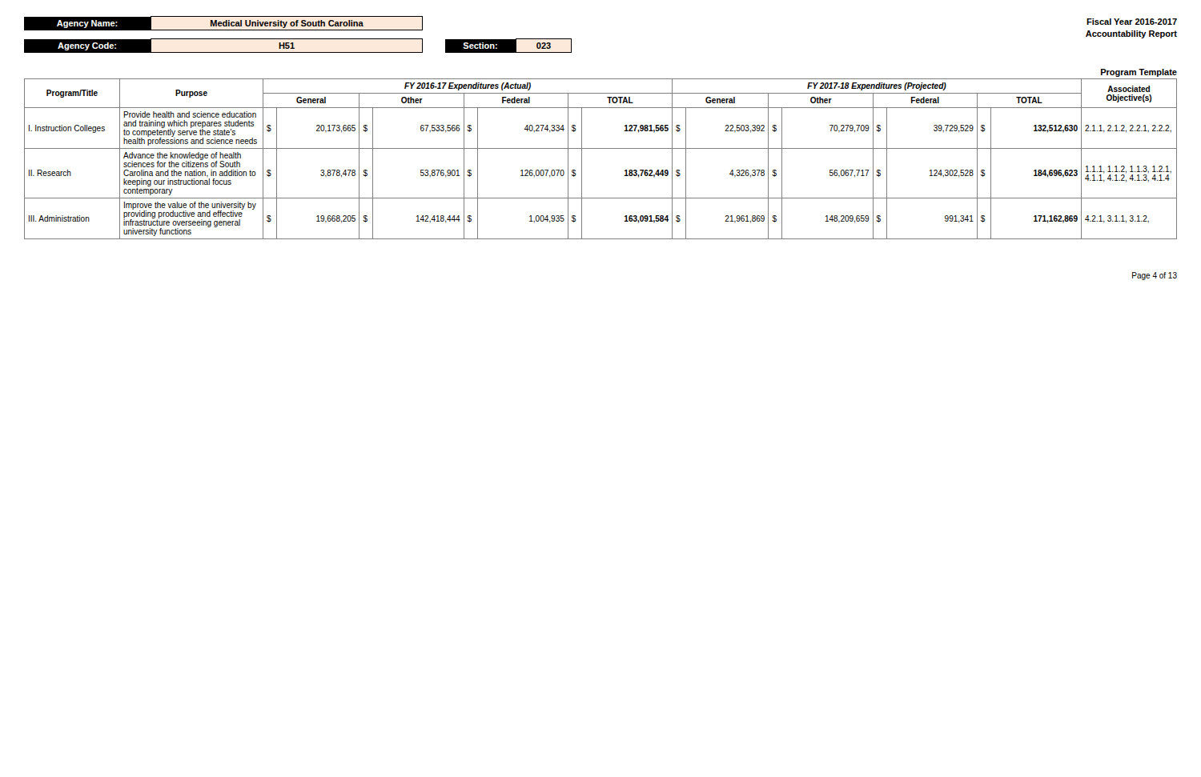Fiscal Year 2016-2017
Accountability Report
| Agency Name: | Medical University of South Carolina |
| Agency Code: | H51 | | Section: | 023 |
Program Template
| Program/Title | Purpose | FY 2016-17 Expenditures (Actual) | FY 2017-18 Expenditures (Projected) | Associated Objective(s) |
| --- | --- | --- | --- | --- |
| General | Other | Federal | TOTAL | General | Other | Federal | TOTAL |
| I. Instruction Colleges | Provide health and science education and training which prepares students to competently serve the state's health professions and science needs | $ | 20,173,665 | $ | 67,533,566 | $ | 40,274,334 | $ | 127,981,565 | $ | 22,503,392 | $ | 70,279,709 | $ | 39,729,529 | $ | 132,512,630 | 2.1.1, 2.1.2, 2.2.1, 2.2.2, |
| II. Research | Advance the knowledge of health sciences for the citizens of South Carolina and the nation, in addition to keeping our instructional focus contemporary | $ | 3,878,478 | $ | 53,876,901 | $ | 126,007,070 | $ | 183,762,449 | $ | 4,326,378 | $ | 56,067,717 | $ | 124,302,528 | $ | 184,696,623 | 1.1.1, 1.1.2, 1.1.3, 1.2.1, 4.1.1, 4.1.2, 4.1.3, 4.1.4 |
| III. Administration | Improve the value of the university by providing productive and effective infrastructure overseeing general university functions | $ | 19,668,205 | $ | 142,418,444 | $ | 1,004,935 | $ | 163,091,584 | $ | 21,961,869 | $ | 148,209,659 | $ | 991,341 | $ | 171,162,869 | 4.2.1, 3.1.1, 3.1.2, |
Page 4 of 13